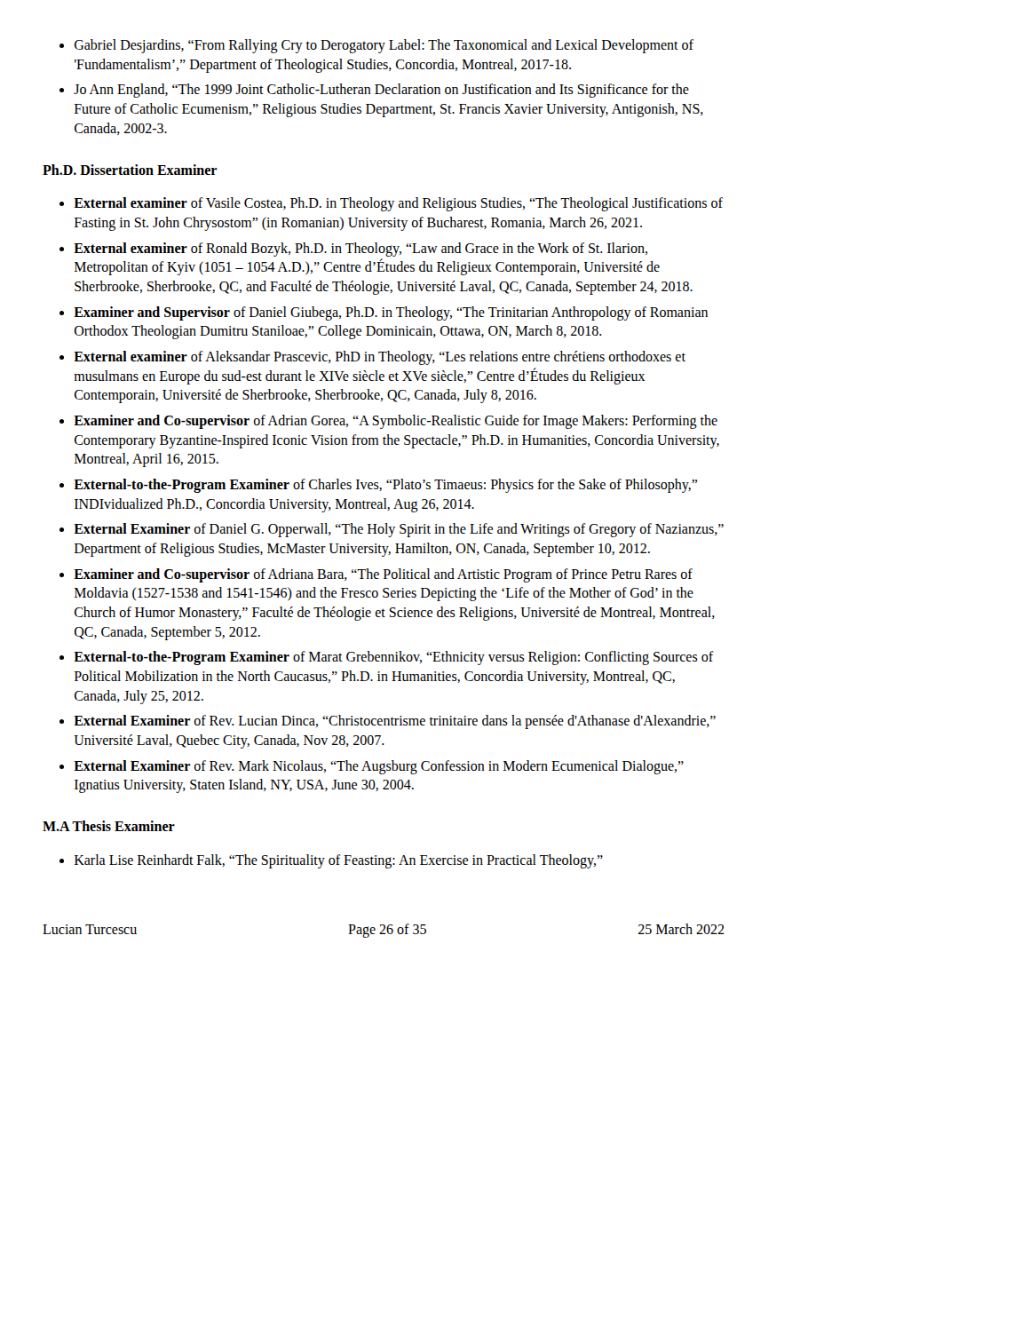Gabriel Desjardins, “From Rallying Cry to Derogatory Label: The Taxonomical and Lexical Development of 'Fundamentalism’,” Department of Theological Studies, Concordia, Montreal, 2017-18.
Jo Ann England, “The 1999 Joint Catholic-Lutheran Declaration on Justification and Its Significance for the Future of Catholic Ecumenism,” Religious Studies Department, St. Francis Xavier University, Antigonish, NS, Canada, 2002-3.
Ph.D. Dissertation Examiner
External examiner of Vasile Costea, Ph.D. in Theology and Religious Studies, “The Theological Justifications of Fasting in St. John Chrysostom” (in Romanian) University of Bucharest, Romania, March 26, 2021.
External examiner of Ronald Bozyk, Ph.D. in Theology, “Law and Grace in the Work of St. Ilarion, Metropolitan of Kyiv (1051 – 1054 A.D.),” Centre d’Études du Religieux Contemporain, Université de Sherbrooke, Sherbrooke, QC, and Faculté de Théologie, Université Laval, QC, Canada, September 24, 2018.
Examiner and Supervisor of Daniel Giubega, Ph.D. in Theology, “The Trinitarian Anthropology of Romanian Orthodox Theologian Dumitru Staniloae,” College Dominicain, Ottawa, ON, March 8, 2018.
External examiner of Aleksandar Prascevic, PhD in Theology, “Les relations entre chrétiens orthodoxes et musulmans en Europe du sud-est durant le XIVe siècle et XVe siècle,” Centre d’Études du Religieux Contemporain, Université de Sherbrooke, Sherbrooke, QC, Canada, July 8, 2016.
Examiner and Co-supervisor of Adrian Gorea, “A Symbolic-Realistic Guide for Image Makers: Performing the Contemporary Byzantine-Inspired Iconic Vision from the Spectacle,” Ph.D. in Humanities, Concordia University, Montreal, April 16, 2015.
External-to-the-Program Examiner of Charles Ives, “Plato’s Timaeus: Physics for the Sake of Philosophy,” INDIvidualized Ph.D., Concordia University, Montreal, Aug 26, 2014.
External Examiner of Daniel G. Opperwall, “The Holy Spirit in the Life and Writings of Gregory of Nazianzus,” Department of Religious Studies, McMaster University, Hamilton, ON, Canada, September 10, 2012.
Examiner and Co-supervisor of Adriana Bara, “The Political and Artistic Program of Prince Petru Rares of Moldavia (1527-1538 and 1541-1546) and the Fresco Series Depicting the ‘Life of the Mother of God’ in the Church of Humor Monastery,” Faculté de Théologie et Science des Religions, Université de Montreal, Montreal, QC, Canada, September 5, 2012.
External-to-the-Program Examiner of Marat Grebennikov, “Ethnicity versus Religion: Conflicting Sources of Political Mobilization in the North Caucasus,” Ph.D. in Humanities, Concordia University, Montreal, QC, Canada, July 25, 2012.
External Examiner of Rev. Lucian Dinca, “Christocentrisme trinitaire dans la pensée d'Athanase d'Alexandrie,” Université Laval, Quebec City, Canada, Nov 28, 2007.
External Examiner of Rev. Mark Nicolaus, “The Augsburg Confession in Modern Ecumenical Dialogue,” Ignatius University, Staten Island, NY, USA, June 30, 2004.
M.A Thesis Examiner
Karla Lise Reinhardt Falk, “The Spirituality of Feasting: An Exercise in Practical Theology,”
Lucian Turcescu Page 26 of 35 25 March 2022